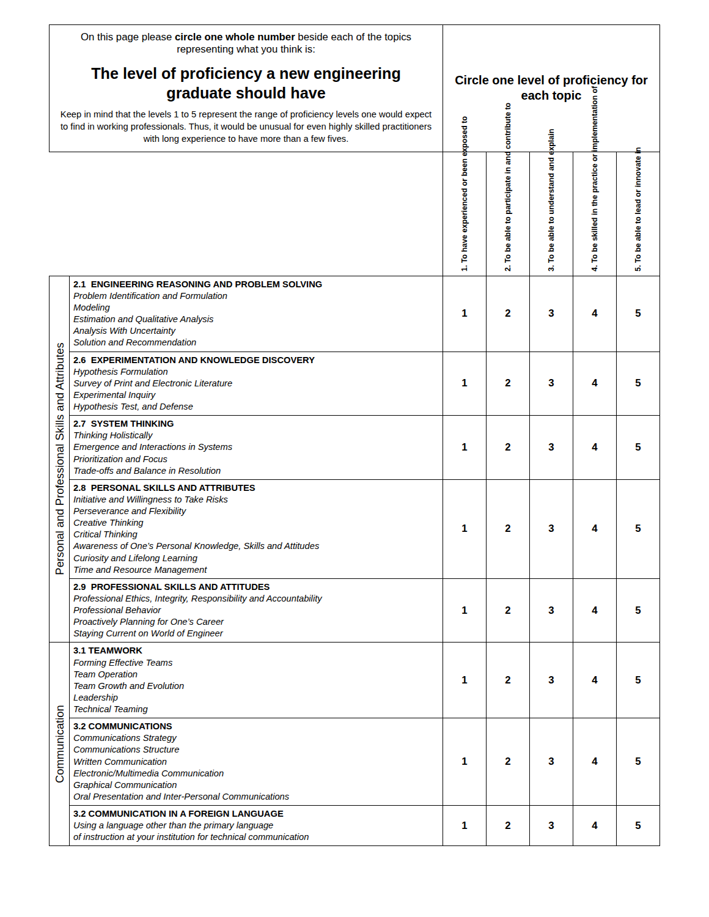| On this page please circle one whole number beside each of the topics representing what you think is: The level of proficiency a new engineering graduate should have Keep in mind that the levels 1 to 5 represent the range of proficiency levels one would expect to find in working professionals. Thus, it would be unusual for even highly skilled practitioners with long experience to have more than a few fives. | Circle one level of proficiency for each topic |
| | 1. To have experienced or been exposed to | 2. To be able to participate in and contribute to | 3. To be able to understand and explain | 4. To be skilled in the practice or implementation of | 5. To be able to lead or innovate in |
| Personal and Professional Skills and Attributes | 2.1 ENGINEERING REASONING AND PROBLEM SOLVING Problem Identification and Formulation Modeling Estimation and Qualitative Analysis Analysis With Uncertainty Solution and Recommendation | 1 | 2 | 3 | 4 | 5 |
| 2.6 EXPERIMENTATION AND KNOWLEDGE DISCOVERY Hypothesis Formulation Survey of Print and Electronic Literature Experimental Inquiry Hypothesis Test, and Defense | 1 | 2 | 3 | 4 | 5 |
| 2.7 SYSTEM THINKING Thinking Holistically Emergence and Interactions in Systems Prioritization and Focus Trade-offs and Balance in Resolution | 1 | 2 | 3 | 4 | 5 |
| 2.8 PERSONAL SKILLS AND ATTRIBUTES Initiative and Willingness to Take Risks Perseverance and Flexibility Creative Thinking Critical Thinking Awareness of One’s Personal Knowledge, Skills and Attitudes Curiosity and Lifelong Learning Time and Resource Management | 1 | 2 | 3 | 4 | 5 |
| 2.9 PROFESSIONAL SKILLS AND ATTITUDES Professional Ethics, Integrity, Responsibility and Accountability Professional Behavior Proactively Planning for One’s Career Staying Current on World of Engineer | 1 | 2 | 3 | 4 | 5 |
| Communication | 3.1 TEAMWORK Forming Effective Teams Team Operation Team Growth and Evolution Leadership Technical Teaming | 1 | 2 | 3 | 4 | 5 |
| 3.2 COMMUNICATIONS Communications Strategy Communications Structure Written Communication Electronic/Multimedia Communication Graphical Communication Oral Presentation and Inter-Personal Communications | 1 | 2 | 3 | 4 | 5 |
| 3.2 COMMUNICATION IN A FOREIGN LANGUAGE Using a language other than the primary language of instruction at your institution for technical communication | 1 | 2 | 3 | 4 | 5 |